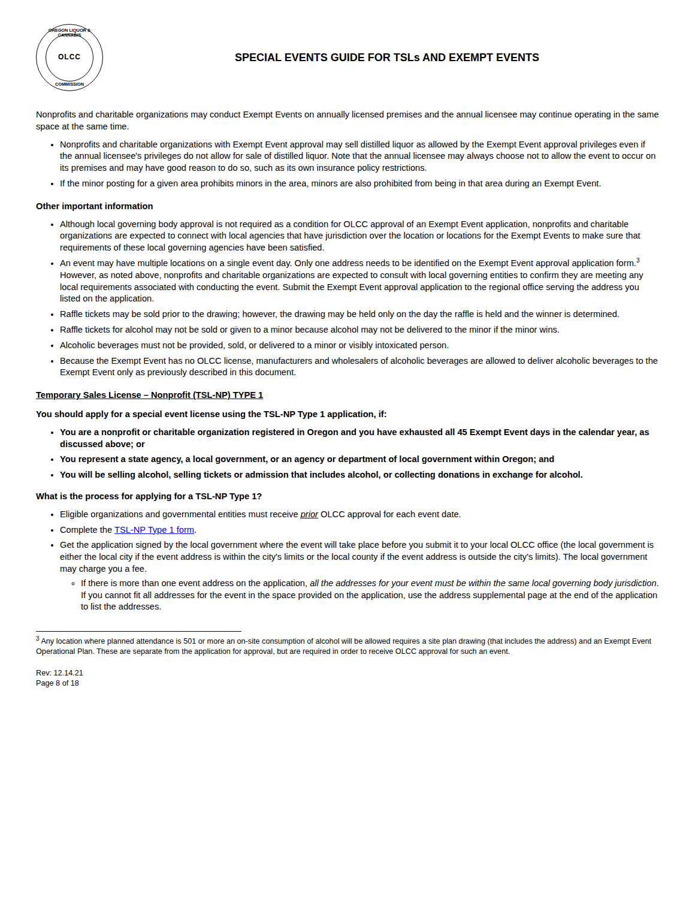OREGON LIQUOR & CANNABIS
OLCC
COMMISSION
SPECIAL EVENTS GUIDE FOR TSLs AND EXEMPT EVENTS
Nonprofits and charitable organizations may conduct Exempt Events on annually licensed premises and the annual licensee may continue operating in the same space at the same time.
Nonprofits and charitable organizations with Exempt Event approval may sell distilled liquor as allowed by the Exempt Event approval privileges even if the annual licensee's privileges do not allow for sale of distilled liquor. Note that the annual licensee may always choose not to allow the event to occur on its premises and may have good reason to do so, such as its own insurance policy restrictions.
If the minor posting for a given area prohibits minors in the area, minors are also prohibited from being in that area during an Exempt Event.
Other important information
Although local governing body approval is not required as a condition for OLCC approval of an Exempt Event application, nonprofits and charitable organizations are expected to connect with local agencies that have jurisdiction over the location or locations for the Exempt Events to make sure that requirements of these local governing agencies have been satisfied.
An event may have multiple locations on a single event day. Only one address needs to be identified on the Exempt Event approval application form.3 However, as noted above, nonprofits and charitable organizations are expected to consult with local governing entities to confirm they are meeting any local requirements associated with conducting the event. Submit the Exempt Event approval application to the regional office serving the address you listed on the application.
Raffle tickets may be sold prior to the drawing; however, the drawing may be held only on the day the raffle is held and the winner is determined.
Raffle tickets for alcohol may not be sold or given to a minor because alcohol may not be delivered to the minor if the minor wins.
Alcoholic beverages must not be provided, sold, or delivered to a minor or visibly intoxicated person.
Because the Exempt Event has no OLCC license, manufacturers and wholesalers of alcoholic beverages are allowed to deliver alcoholic beverages to the Exempt Event only as previously described in this document.
Temporary Sales License – Nonprofit (TSL-NP) TYPE 1
You should apply for a special event license using the TSL-NP Type 1 application, if:
You are a nonprofit or charitable organization registered in Oregon and you have exhausted all 45 Exempt Event days in the calendar year, as discussed above; or
You represent a state agency, a local government, or an agency or department of local government within Oregon; and
You will be selling alcohol, selling tickets or admission that includes alcohol, or collecting donations in exchange for alcohol.
What is the process for applying for a TSL-NP Type 1?
Eligible organizations and governmental entities must receive prior OLCC approval for each event date.
Complete the TSL-NP Type 1 form.
Get the application signed by the local government where the event will take place before you submit it to your local OLCC office (the local government is either the local city if the event address is within the city's limits or the local county if the event address is outside the city's limits). The local government may charge you a fee.
If there is more than one event address on the application, all the addresses for your event must be within the same local governing body jurisdiction. If you cannot fit all addresses for the event in the space provided on the application, use the address supplemental page at the end of the application to list the addresses.
3 Any location where planned attendance is 501 or more an on-site consumption of alcohol will be allowed requires a site plan drawing (that includes the address) and an Exempt Event Operational Plan. These are separate from the application for approval, but are required in order to receive OLCC approval for such an event.
Rev: 12.14.21
Page 8 of 18